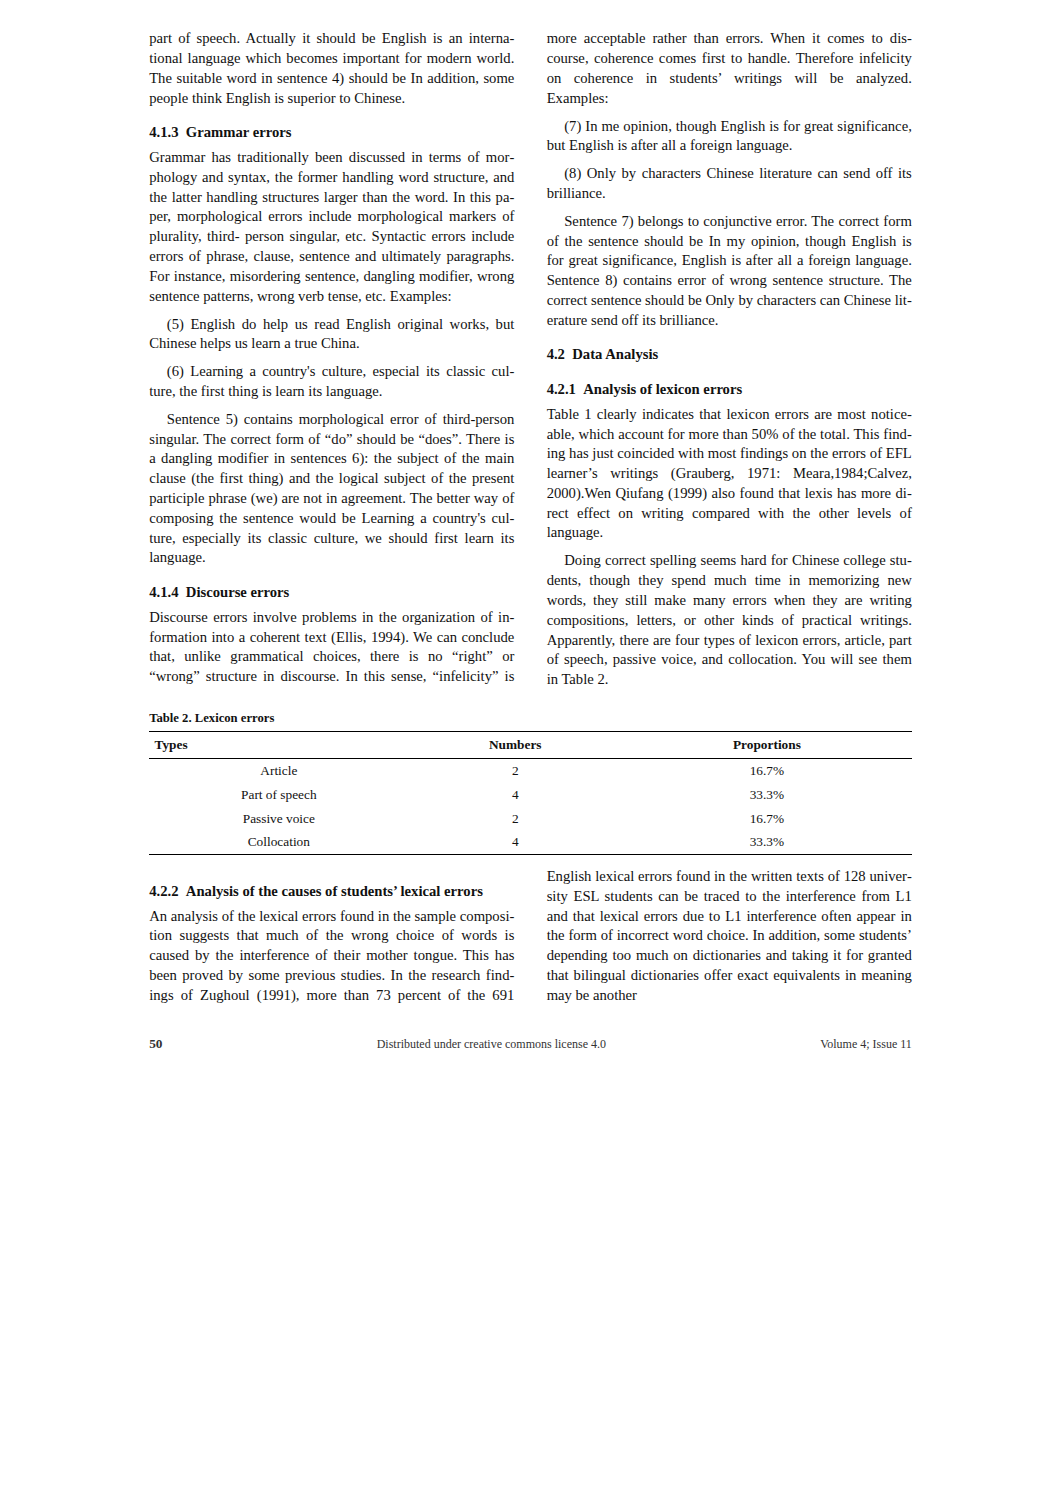part of speech. Actually it should be English is an international language which becomes important for modern world. The suitable word in sentence 4) should be In addition, some people think English is superior to Chinese.
4.1.3 Grammar errors
Grammar has traditionally been discussed in terms of morphology and syntax, the former handling word structure, and the latter handling structures larger than the word. In this paper, morphological errors include morphological markers of plurality, third- person singular, etc. Syntactic errors include errors of phrase, clause, sentence and ultimately paragraphs. For instance, misordering sentence, dangling modifier, wrong sentence patterns, wrong verb tense, etc. Examples:
(5) English do help us read English original works, but Chinese helps us learn a true China.
(6) Learning a country's culture, especial its classic culture, the first thing is learn its language.
Sentence 5) contains morphological error of third-person singular. The correct form of “do” should be “does”. There is a dangling modifier in sentences 6): the subject of the main clause (the first thing) and the logical subject of the present participle phrase (we) are not in agreement. The better way of composing the sentence would be Learning a country's culture, especially its classic culture, we should first learn its language.
4.1.4 Discourse errors
Discourse errors involve problems in the organization of information into a coherent text (Ellis, 1994). We can conclude that, unlike grammatical choices, there is no “right” or “wrong” structure in discourse. In this sense, “infelicity” is more acceptable rather than errors. When it comes to discourse, coherence comes first to handle. Therefore infelicity on coherence in students’ writings will be analyzed. Examples:
(7) In me opinion, though English is for great significance, but English is after all a foreign language.
(8) Only by characters Chinese literature can send off its brilliance.
Sentence 7) belongs to conjunctive error. The correct form of the sentence should be In my opinion, though English is for great significance, English is after all a foreign language. Sentence 8) contains error of wrong sentence structure. The correct sentence should be Only by characters can Chinese literature send off its brilliance.
4.2 Data Analysis
4.2.1 Analysis of lexicon errors
Table 1 clearly indicates that lexicon errors are most noticeable, which account for more than 50% of the total. This finding has just coincided with most findings on the errors of EFL learner’s writings (Grauberg, 1971: Meara,1984;Calvez, 2000).Wen Qiufang (1999) also found that lexis has more direct effect on writing compared with the other levels of language.
Doing correct spelling seems hard for Chinese college students, though they spend much time in memorizing new words, they still make many errors when they are writing compositions, letters, or other kinds of practical writings. Apparently, there are four types of lexicon errors, article, part of speech, passive voice, and collocation. You will see them in Table 2.
Table 2. Lexicon errors
| Types | Numbers | Proportions |
| --- | --- | --- |
| Article | 2 | 16.7% |
| Part of speech | 4 | 33.3% |
| Passive voice | 2 | 16.7% |
| Collocation | 4 | 33.3% |
4.2.2 Analysis of the causes of students’ lexical errors
An analysis of the lexical errors found in the sample composition suggests that much of the wrong choice of words is caused by the interference of their mother tongue. This has been proved by some previous studies. In the research findings of Zughoul (1991), more than 73 percent of the 691 English lexical errors found in the written texts of 128 university ESL students can be traced to the interference from L1 and that lexical errors due to L1 interference often appear in the form of incorrect word choice. In addition, some students’ depending too much on dictionaries and taking it for granted that bilingual dictionaries offer exact equivalents in meaning may be another
50 Distributed under creative commons license 4.0 Volume 4; Issue 11